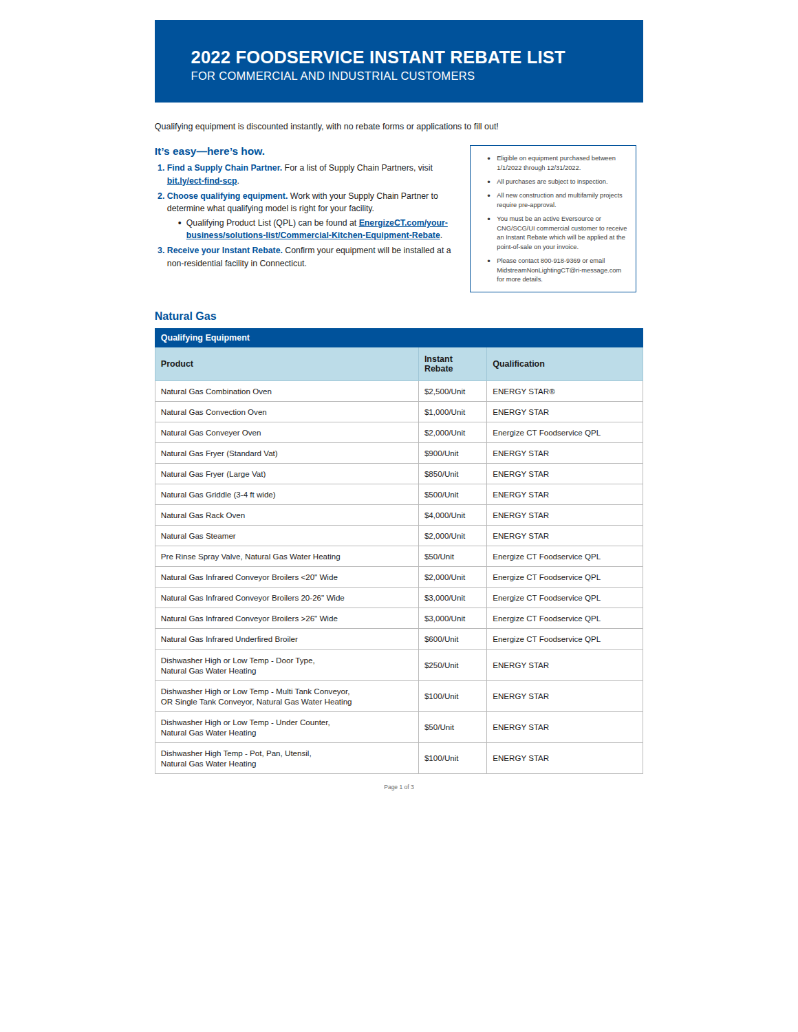2022 FOODSERVICE INSTANT REBATE LIST
FOR COMMERCIAL AND INDUSTRIAL CUSTOMERS
Qualifying equipment is discounted instantly, with no rebate forms or applications to fill out!
It’s easy—here’s how.
Find a Supply Chain Partner. For a list of Supply Chain Partners, visit bit.ly/ect-find-scp.
Choose qualifying equipment. Work with your Supply Chain Partner to determine what qualifying model is right for your facility.
Qualifying Product List (QPL) can be found at EnergizeCT.com/your-business/solutions-list/Commercial-Kitchen-Equipment-Rebate.
Receive your Instant Rebate. Confirm your equipment will be installed at a non-residential facility in Connecticut.
Eligible on equipment purchased between 1/1/2022 through 12/31/2022.
All purchases are subject to inspection.
All new construction and multifamily projects require pre-approval.
You must be an active Eversource or CNG/SCG/UI commercial customer to receive an Instant Rebate which will be applied at the point-of-sale on your invoice.
Please contact 800-918-9369 or email MidstreamNonLightingCT@ri-message.com for more details.
Natural Gas
| Qualifying Equipment | |
| --- | --- |
| Product | Instant Rebate | Qualification |
| Natural Gas Combination Oven | $2,500/Unit | ENERGY STAR® |
| Natural Gas Convection Oven | $1,000/Unit | ENERGY STAR |
| Natural Gas Conveyer Oven | $2,000/Unit | Energize CT Foodservice QPL |
| Natural Gas Fryer (Standard Vat) | $900/Unit | ENERGY STAR |
| Natural Gas Fryer (Large Vat) | $850/Unit | ENERGY STAR |
| Natural Gas Griddle (3-4 ft wide) | $500/Unit | ENERGY STAR |
| Natural Gas Rack Oven | $4,000/Unit | ENERGY STAR |
| Natural Gas Steamer | $2,000/Unit | ENERGY STAR |
| Pre Rinse Spray Valve, Natural Gas Water Heating | $50/Unit | Energize CT Foodservice QPL |
| Natural Gas Infrared Conveyor Broilers <20" Wide | $2,000/Unit | Energize CT Foodservice QPL |
| Natural Gas Infrared Conveyor Broilers 20-26" Wide | $3,000/Unit | Energize CT Foodservice QPL |
| Natural Gas Infrared Conveyor Broilers >26" Wide | $3,000/Unit | Energize CT Foodservice QPL |
| Natural Gas Infrared Underfired Broiler | $600/Unit | Energize CT Foodservice QPL |
| Dishwasher High or Low Temp - Door Type, Natural Gas Water Heating | $250/Unit | ENERGY STAR |
| Dishwasher High or Low Temp - Multi Tank Conveyor, OR Single Tank Conveyor, Natural Gas Water Heating | $100/Unit | ENERGY STAR |
| Dishwasher High or Low Temp - Under Counter, Natural Gas Water Heating | $50/Unit | ENERGY STAR |
| Dishwasher High Temp - Pot, Pan, Utensil, Natural Gas Water Heating | $100/Unit | ENERGY STAR |
Page 1 of 3